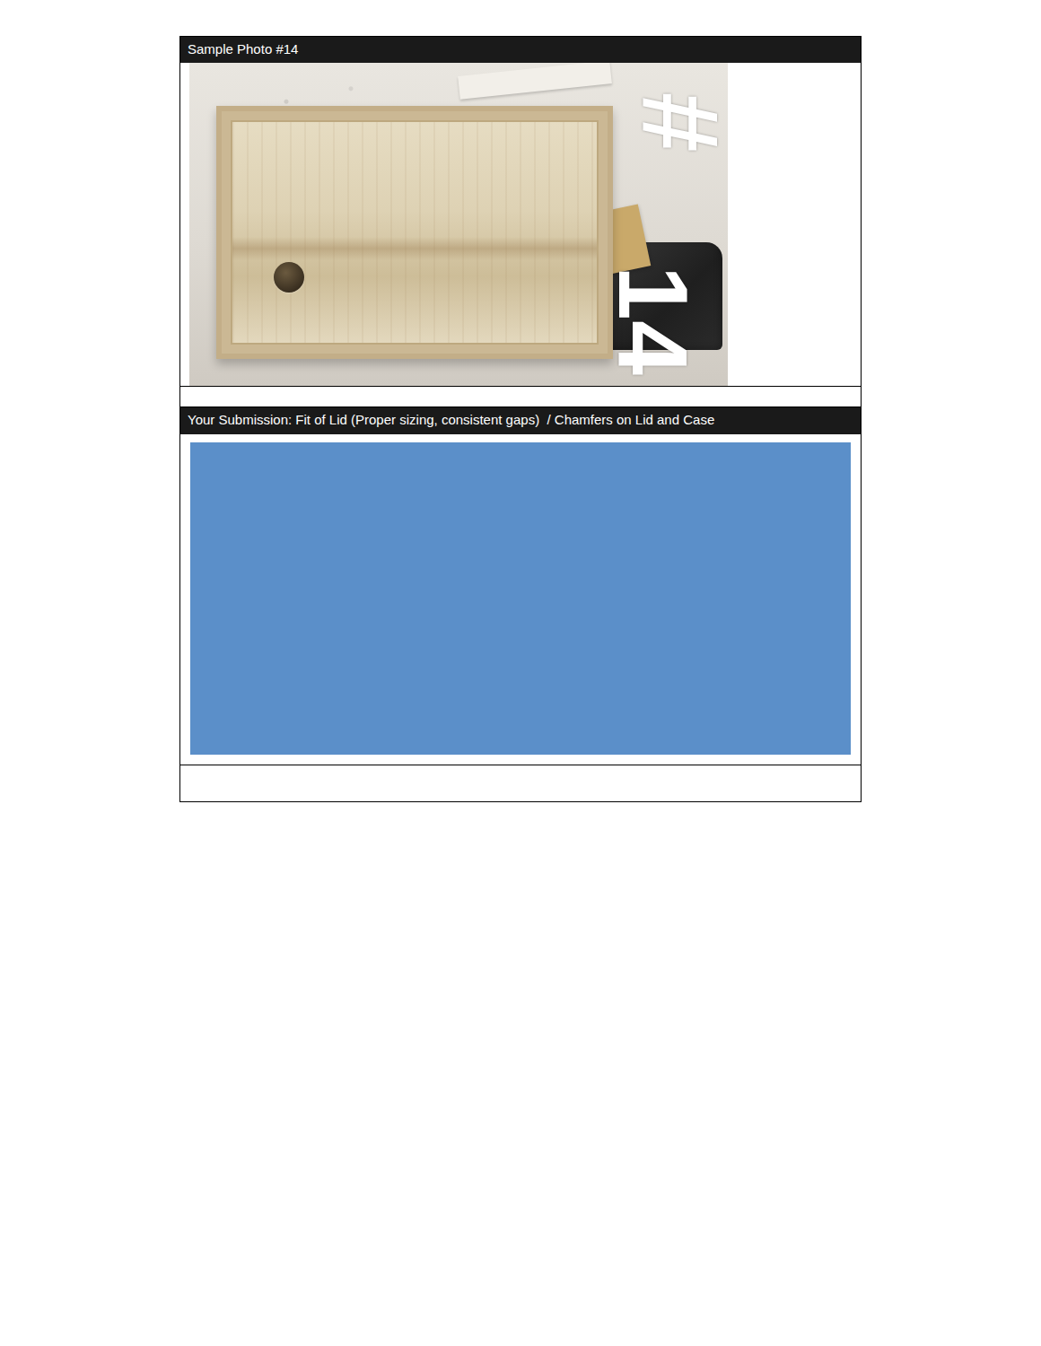Sample Photo #14
#
14
Your Submission: Fit of Lid (Proper sizing, consistent gaps) / Chamfers on Lid and Case